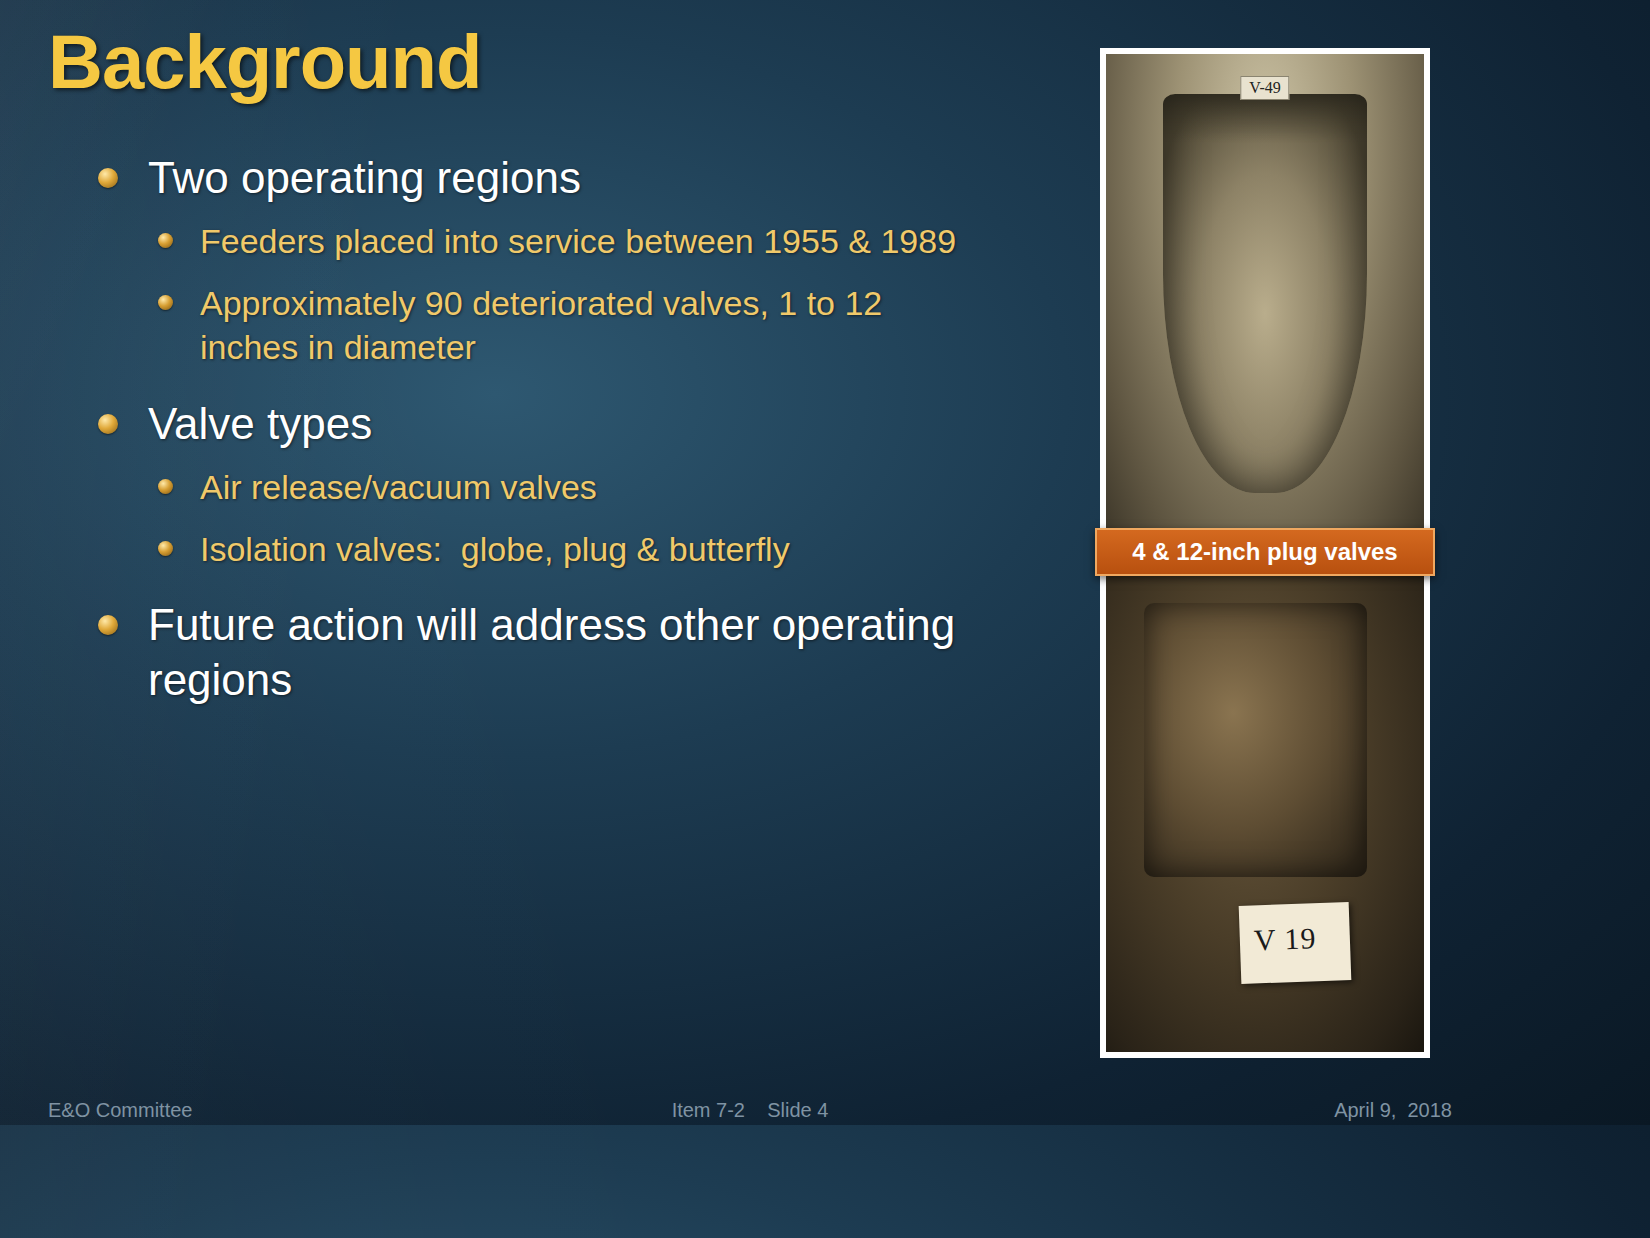Background
Two operating regions
Feeders placed into service between 1955 & 1989
Approximately 90 deteriorated valves, 1 to 12 inches in diameter
Valve types
Air release/vacuum valves
Isolation valves: globe, plug & butterfly
Future action will address other operating regions
V-49
V 19
4 & 12-inch plug valves
E&O Committee Item 7-2 Slide 4 April 9, 2018